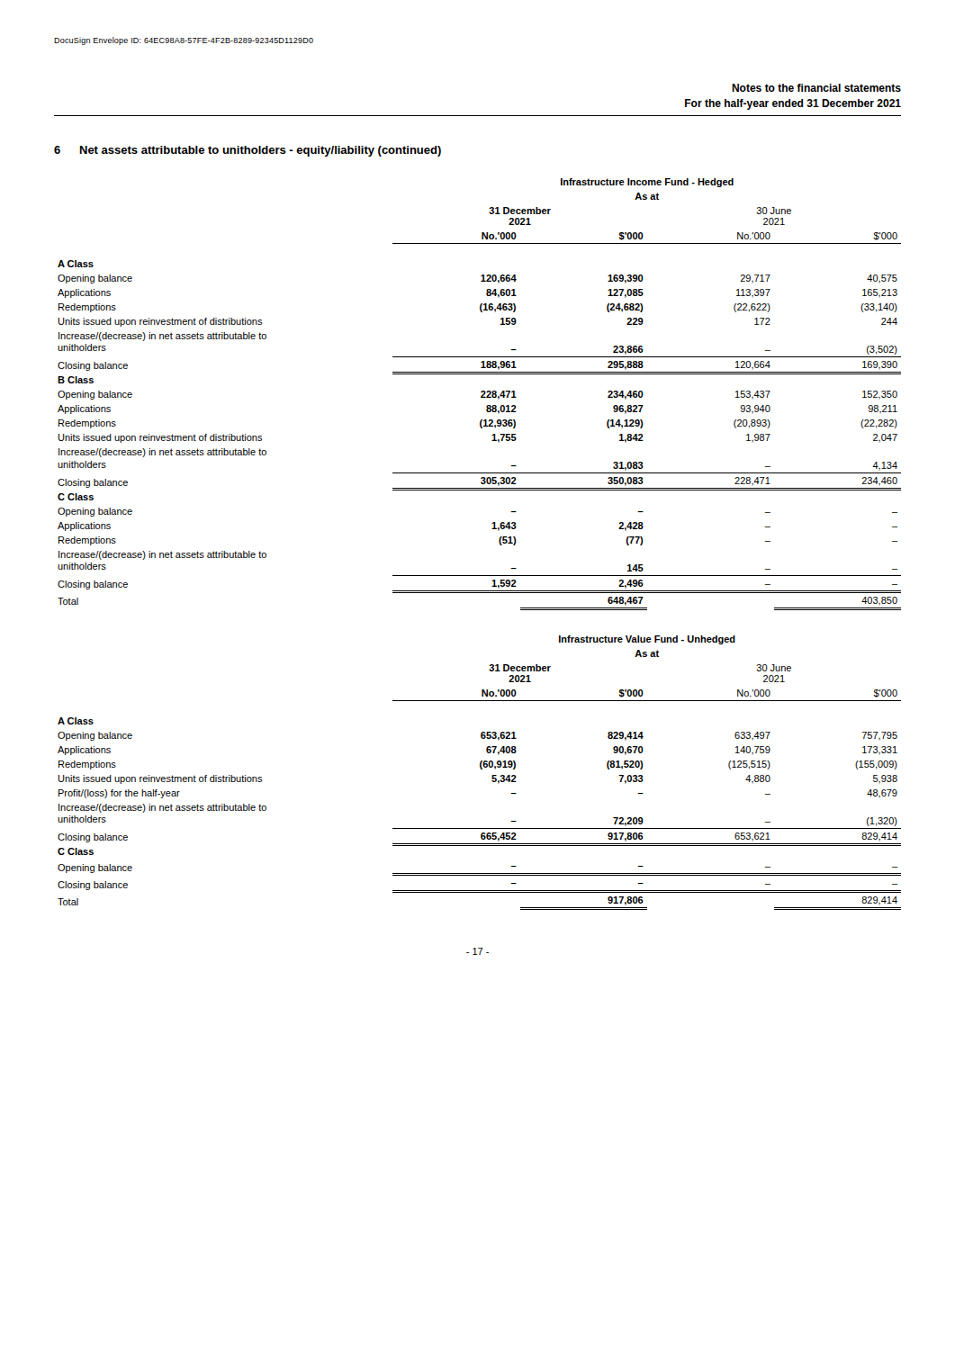DocuSign Envelope ID: 64EC98A8-57FE-4F2B-8289-92345D1129D0
Notes to the financial statements
For the half-year ended 31 December 2021
6 Net assets attributable to unitholders - equity/liability (continued)
| | Infrastructure Income Fund - Hedged |
| | As at |
| | 31 December 2021 | 30 June 2021 |
| | No.'000 | $'000 | No.'000 | $'000 |
| A Class | | | | |
| Opening balance | 120,664 | 169,390 | 29,717 | 40,575 |
| Applications | 84,601 | 127,085 | 113,397 | 165,213 |
| Redemptions | (16,463) | (24,682) | (22,622) | (33,140) |
| Units issued upon reinvestment of distributions | 159 | 229 | 172 | 244 |
| Increase/(decrease) in net assets attributable to unitholders | – | 23,866 | – | (3,502) |
| Closing balance | 188,961 | 295,888 | 120,664 | 169,390 |
| B Class | | | | |
| Opening balance | 228,471 | 234,460 | 153,437 | 152,350 |
| Applications | 88,012 | 96,827 | 93,940 | 98,211 |
| Redemptions | (12,936) | (14,129) | (20,893) | (22,282) |
| Units issued upon reinvestment of distributions | 1,755 | 1,842 | 1,987 | 2,047 |
| Increase/(decrease) in net assets attributable to unitholders | – | 31,083 | – | 4,134 |
| Closing balance | 305,302 | 350,083 | 228,471 | 234,460 |
| C Class | | | | |
| Opening balance | – | – | – | – |
| Applications | 1,643 | 2,428 | – | – |
| Redemptions | (51) | (77) | – | – |
| Increase/(decrease) in net assets attributable to unitholders | – | 145 | – | – |
| Closing balance | 1,592 | 2,496 | – | – |
| Total | | 648,467 | | 403,850 |
| | Infrastructure Value Fund - Unhedged |
| | As at |
| | 31 December 2021 | 30 June 2021 |
| | No.'000 | $'000 | No.'000 | $'000 |
| A Class | | | | |
| Opening balance | 653,621 | 829,414 | 633,497 | 757,795 |
| Applications | 67,408 | 90,670 | 140,759 | 173,331 |
| Redemptions | (60,919) | (81,520) | (125,515) | (155,009) |
| Units issued upon reinvestment of distributions | 5,342 | 7,033 | 4,880 | 5,938 |
| Profit/(loss) for the half-year | – | – | – | 48,679 |
| Increase/(decrease) in net assets attributable to unitholders | – | 72,209 | – | (1,320) |
| Closing balance | 665,452 | 917,806 | 653,621 | 829,414 |
| C Class | | | | |
| Opening balance | – | – | – | – |
| Closing balance | – | – | – | – |
| Total | | 917,806 | | 829,414 |
- 17 -